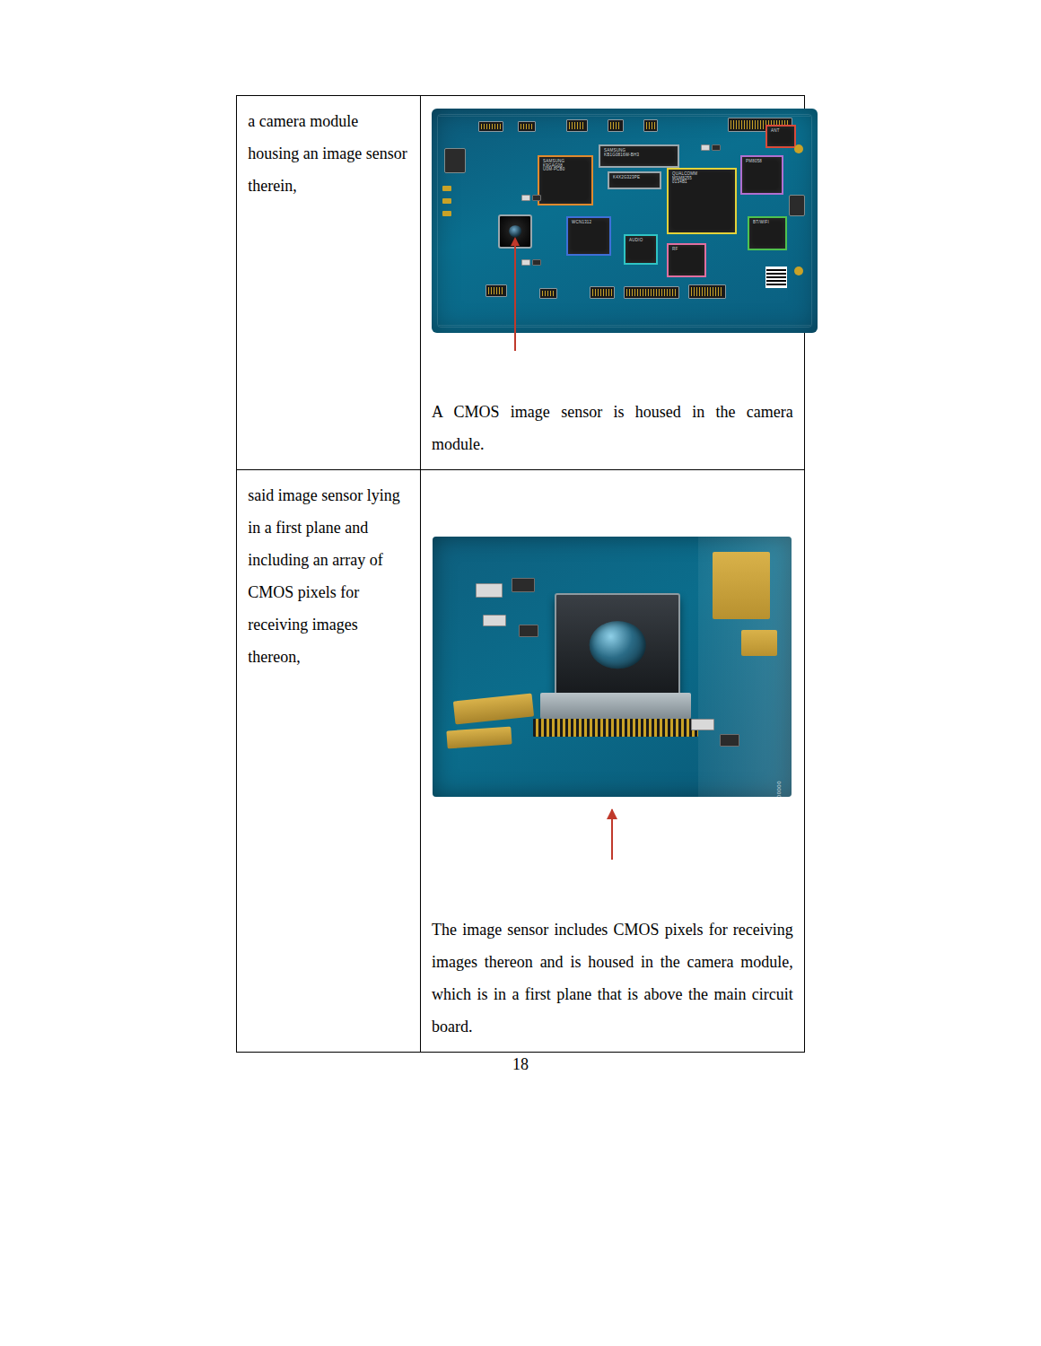| a camera module housing an image sensor therein, | SAMSUNG K9GAG08 U0M-PCB0 SAMSUNG KB1G0816W-BH3 K4X2G323PE QUALCOMM MSM8255 0134B1 PM8058 WCN1312 AUDIO RF BT/WIFI ANT A CMOS image sensor is housed in the camera module. |
| said image sensor lying in a first plane and including an array of CMOS pixels for receiving images thereon, | 4100000000 The image sensor includes CMOS pixels for receiving images thereon and is housed in the camera module, which is in a first plane that is above the main circuit board. |
18